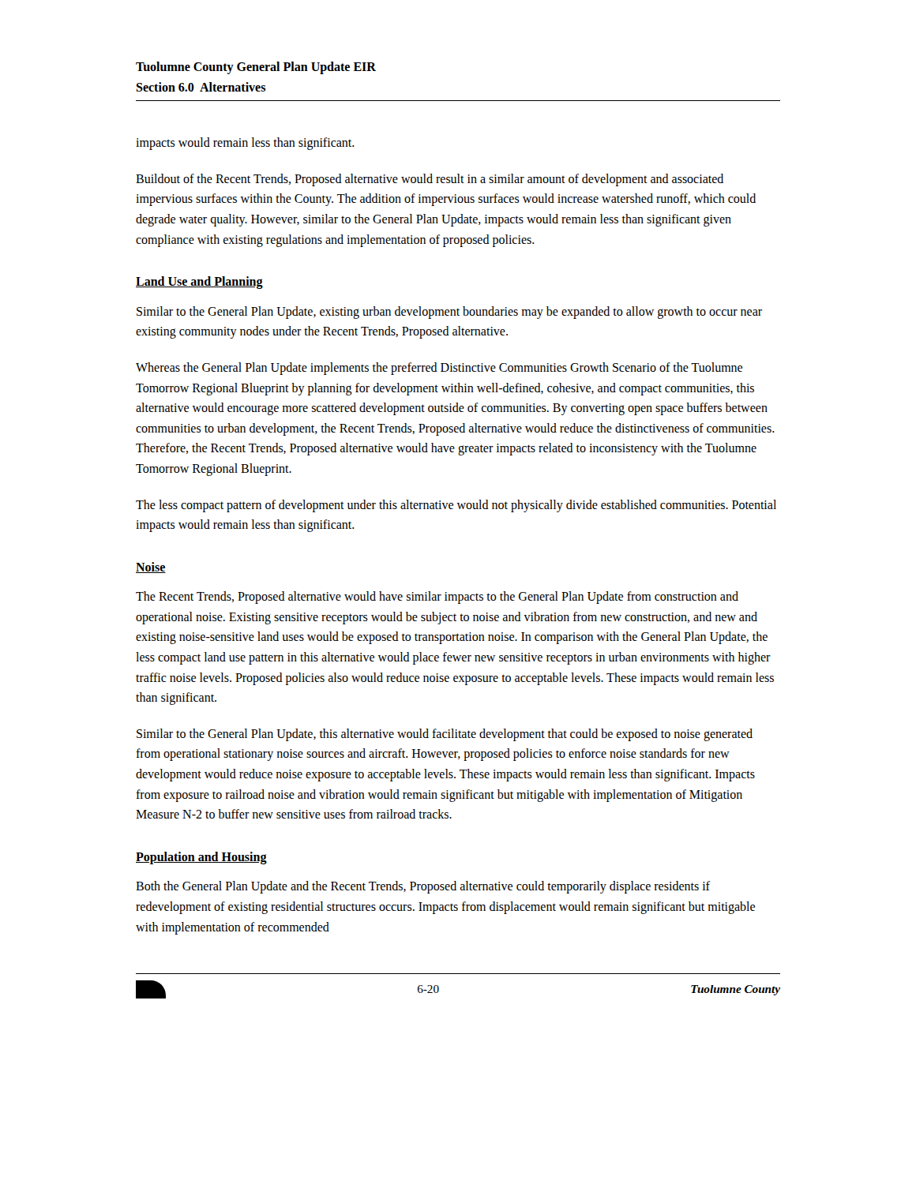Tuolumne County General Plan Update EIR
Section 6.0 Alternatives
impacts would remain less than significant.
Buildout of the Recent Trends, Proposed alternative would result in a similar amount of development and associated impervious surfaces within the County. The addition of impervious surfaces would increase watershed runoff, which could degrade water quality. However, similar to the General Plan Update, impacts would remain less than significant given compliance with existing regulations and implementation of proposed policies.
Land Use and Planning
Similar to the General Plan Update, existing urban development boundaries may be expanded to allow growth to occur near existing community nodes under the Recent Trends, Proposed alternative.
Whereas the General Plan Update implements the preferred Distinctive Communities Growth Scenario of the Tuolumne Tomorrow Regional Blueprint by planning for development within well-defined, cohesive, and compact communities, this alternative would encourage more scattered development outside of communities. By converting open space buffers between communities to urban development, the Recent Trends, Proposed alternative would reduce the distinctiveness of communities. Therefore, the Recent Trends, Proposed alternative would have greater impacts related to inconsistency with the Tuolumne Tomorrow Regional Blueprint.
The less compact pattern of development under this alternative would not physically divide established communities. Potential impacts would remain less than significant.
Noise
The Recent Trends, Proposed alternative would have similar impacts to the General Plan Update from construction and operational noise. Existing sensitive receptors would be subject to noise and vibration from new construction, and new and existing noise-sensitive land uses would be exposed to transportation noise. In comparison with the General Plan Update, the less compact land use pattern in this alternative would place fewer new sensitive receptors in urban environments with higher traffic noise levels. Proposed policies also would reduce noise exposure to acceptable levels. These impacts would remain less than significant.
Similar to the General Plan Update, this alternative would facilitate development that could be exposed to noise generated from operational stationary noise sources and aircraft. However, proposed policies to enforce noise standards for new development would reduce noise exposure to acceptable levels. These impacts would remain less than significant. Impacts from exposure to railroad noise and vibration would remain significant but mitigable with implementation of Mitigation Measure N-2 to buffer new sensitive uses from railroad tracks.
Population and Housing
Both the General Plan Update and the Recent Trends, Proposed alternative could temporarily displace residents if redevelopment of existing residential structures occurs. Impacts from displacement would remain significant but mitigable with implementation of recommended
6-20
Tuolumne County